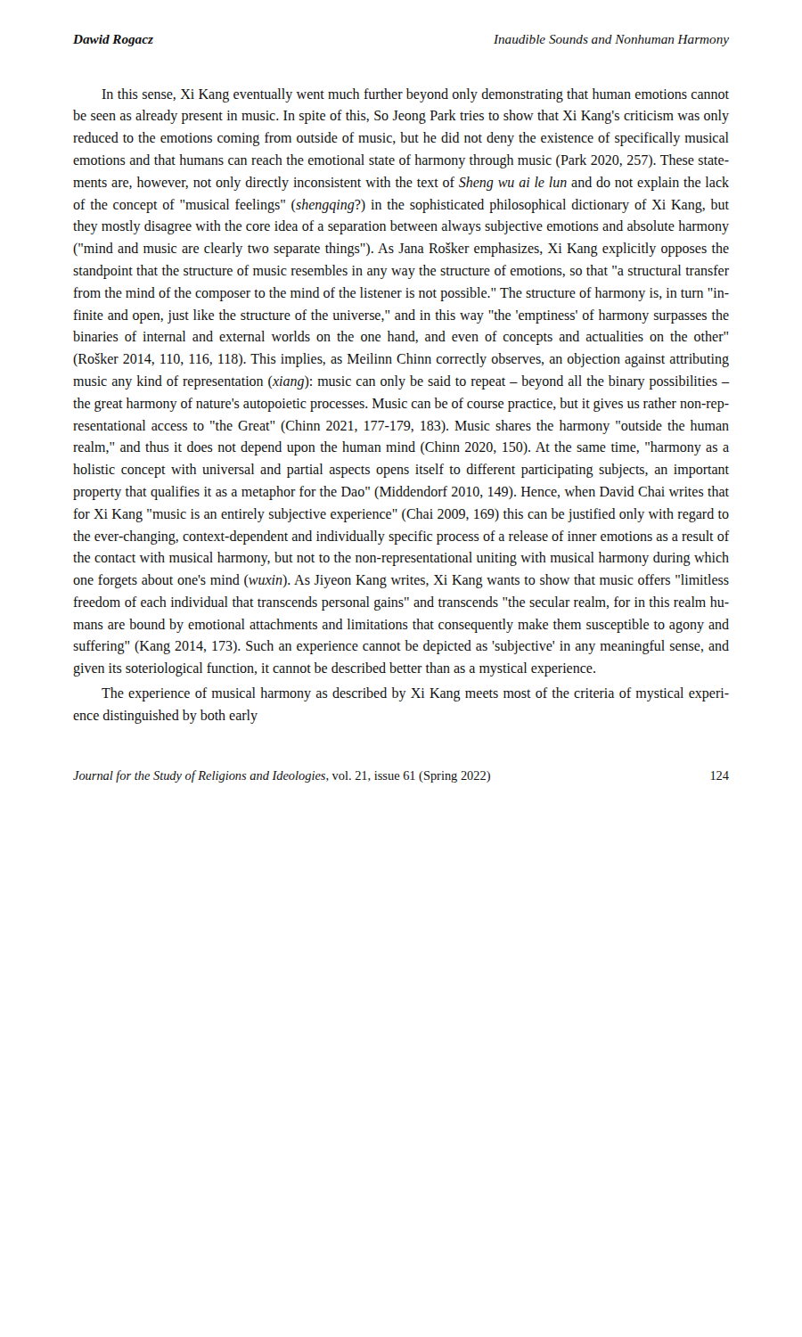Dawid Rogacz Inaudible Sounds and Nonhuman Harmony
In this sense, Xi Kang eventually went much further beyond only demonstrating that human emotions cannot be seen as already present in music. In spite of this, So Jeong Park tries to show that Xi Kang's criticism was only reduced to the emotions coming from outside of music, but he did not deny the existence of specifically musical emotions and that humans can reach the emotional state of harmony through music (Park 2020, 257). These statements are, however, not only directly inconsistent with the text of Sheng wu ai le lun and do not explain the lack of the concept of "musical feelings" (shengqing?) in the sophisticated philosophical dictionary of Xi Kang, but they mostly disagree with the core idea of a separation between always subjective emotions and absolute harmony ("mind and music are clearly two separate things"). As Jana Rošker emphasizes, Xi Kang explicitly opposes the standpoint that the structure of music resembles in any way the structure of emotions, so that "a structural transfer from the mind of the composer to the mind of the listener is not possible." The structure of harmony is, in turn "infinite and open, just like the structure of the universe," and in this way "the 'emptiness' of harmony surpasses the binaries of internal and external worlds on the one hand, and even of concepts and actualities on the other" (Rošker 2014, 110, 116, 118). This implies, as Meilinn Chinn correctly observes, an objection against attributing music any kind of representation (xiang): music can only be said to repeat – beyond all the binary possibilities – the great harmony of nature's autopoietic processes. Music can be of course practice, but it gives us rather non-representational access to "the Great" (Chinn 2021, 177-179, 183). Music shares the harmony "outside the human realm," and thus it does not depend upon the human mind (Chinn 2020, 150). At the same time, "harmony as a holistic concept with universal and partial aspects opens itself to different participating subjects, an important property that qualifies it as a metaphor for the Dao" (Middendorf 2010, 149). Hence, when David Chai writes that for Xi Kang "music is an entirely subjective experience" (Chai 2009, 169) this can be justified only with regard to the ever-changing, context-dependent and individually specific process of a release of inner emotions as a result of the contact with musical harmony, but not to the non-representational uniting with musical harmony during which one forgets about one's mind (wuxin). As Jiyeon Kang writes, Xi Kang wants to show that music offers "limitless freedom of each individual that transcends personal gains" and transcends "the secular realm, for in this realm humans are bound by emotional attachments and limitations that consequently make them susceptible to agony and suffering" (Kang 2014, 173). Such an experience cannot be depicted as 'subjective' in any meaningful sense, and given its soteriological function, it cannot be described better than as a mystical experience.
The experience of musical harmony as described by Xi Kang meets most of the criteria of mystical experience distinguished by both early
Journal for the Study of Religions and Ideologies, vol. 21, issue 61 (Spring 2022) 124